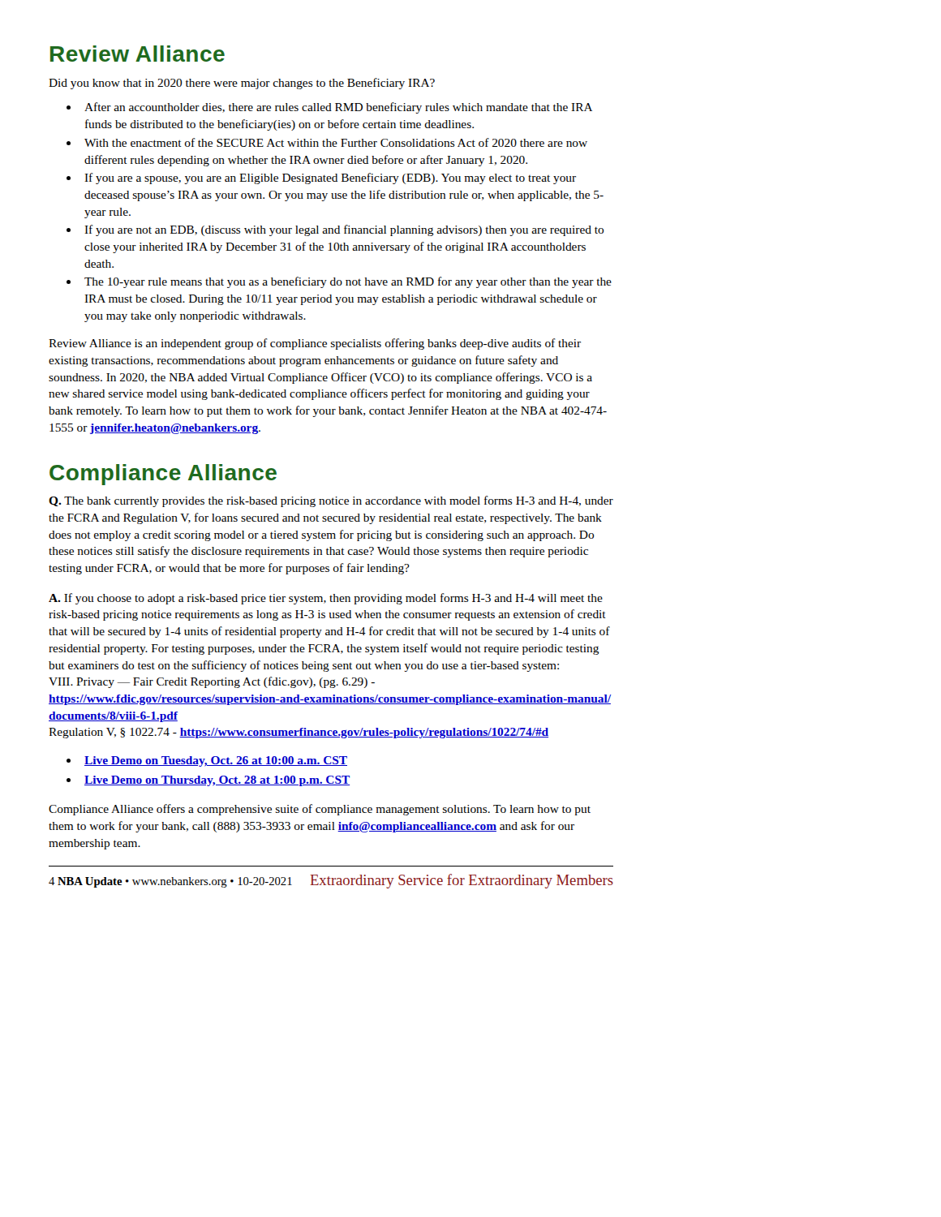Review Alliance
Did you know that in 2020 there were major changes to the Beneficiary IRA?
After an accountholder dies, there are rules called RMD beneficiary rules which mandate that the IRA funds be distributed to the beneficiary(ies) on or before certain time deadlines.
With the enactment of the SECURE Act within the Further Consolidations Act of 2020 there are now different rules depending on whether the IRA owner died before or after January 1, 2020.
If you are a spouse, you are an Eligible Designated Beneficiary (EDB). You may elect to treat your deceased spouse’s IRA as your own. Or you may use the life distribution rule or, when applicable, the 5-year rule.
If you are not an EDB, (discuss with your legal and financial planning advisors) then you are required to close your inherited IRA by December 31 of the 10th anniversary of the original IRA accountholders death.
The 10-year rule means that you as a beneficiary do not have an RMD for any year other than the year the IRA must be closed. During the 10/11 year period you may establish a periodic withdrawal schedule or you may take only nonperiodic withdrawals.
Review Alliance is an independent group of compliance specialists offering banks deep-dive audits of their existing transactions, recommendations about program enhancements or guidance on future safety and soundness. In 2020, the NBA added Virtual Compliance Officer (VCO) to its compliance offerings. VCO is a new shared service model using bank-dedicated compliance officers perfect for monitoring and guiding your bank remotely. To learn how to put them to work for your bank, contact Jennifer Heaton at the NBA at 402-474-1555 or jennifer.heaton@nebankers.org.
Compliance Alliance
Q. The bank currently provides the risk-based pricing notice in accordance with model forms H-3 and H-4, under the FCRA and Regulation V, for loans secured and not secured by residential real estate, respectively. The bank does not employ a credit scoring model or a tiered system for pricing but is considering such an approach. Do these notices still satisfy the disclosure requirements in that case? Would those systems then require periodic testing under FCRA, or would that be more for purposes of fair lending?
A. If you choose to adopt a risk-based price tier system, then providing model forms H-3 and H-4 will meet the risk-based pricing notice requirements as long as H-3 is used when the consumer requests an extension of credit that will be secured by 1-4 units of residential property and H-4 for credit that will not be secured by 1-4 units of residential property. For testing purposes, under the FCRA, the system itself would not require periodic testing but examiners do test on the sufficiency of notices being sent out when you do use a tier-based system:
VIII. Privacy — Fair Credit Reporting Act (fdic.gov), (pg. 6.29) -
https://www.fdic.gov/resources/supervision-and-examinations/consumer-compliance-examination-manual/documents/8/viii-6-1.pdf
Regulation V, § 1022.74 - https://www.consumerfinance.gov/rules-policy/regulations/1022/74/#d
Live Demo on Tuesday, Oct. 26 at 10:00 a.m. CST
Live Demo on Thursday, Oct. 28 at 1:00 p.m. CST
Compliance Alliance offers a comprehensive suite of compliance management solutions. To learn how to put them to work for your bank, call (888) 353-3933 or email info@compliancealliance.com and ask for our membership team.
4 NBA Update • www.nebankers.org • 10-20-2021
Extraordinary Service for Extraordinary Members